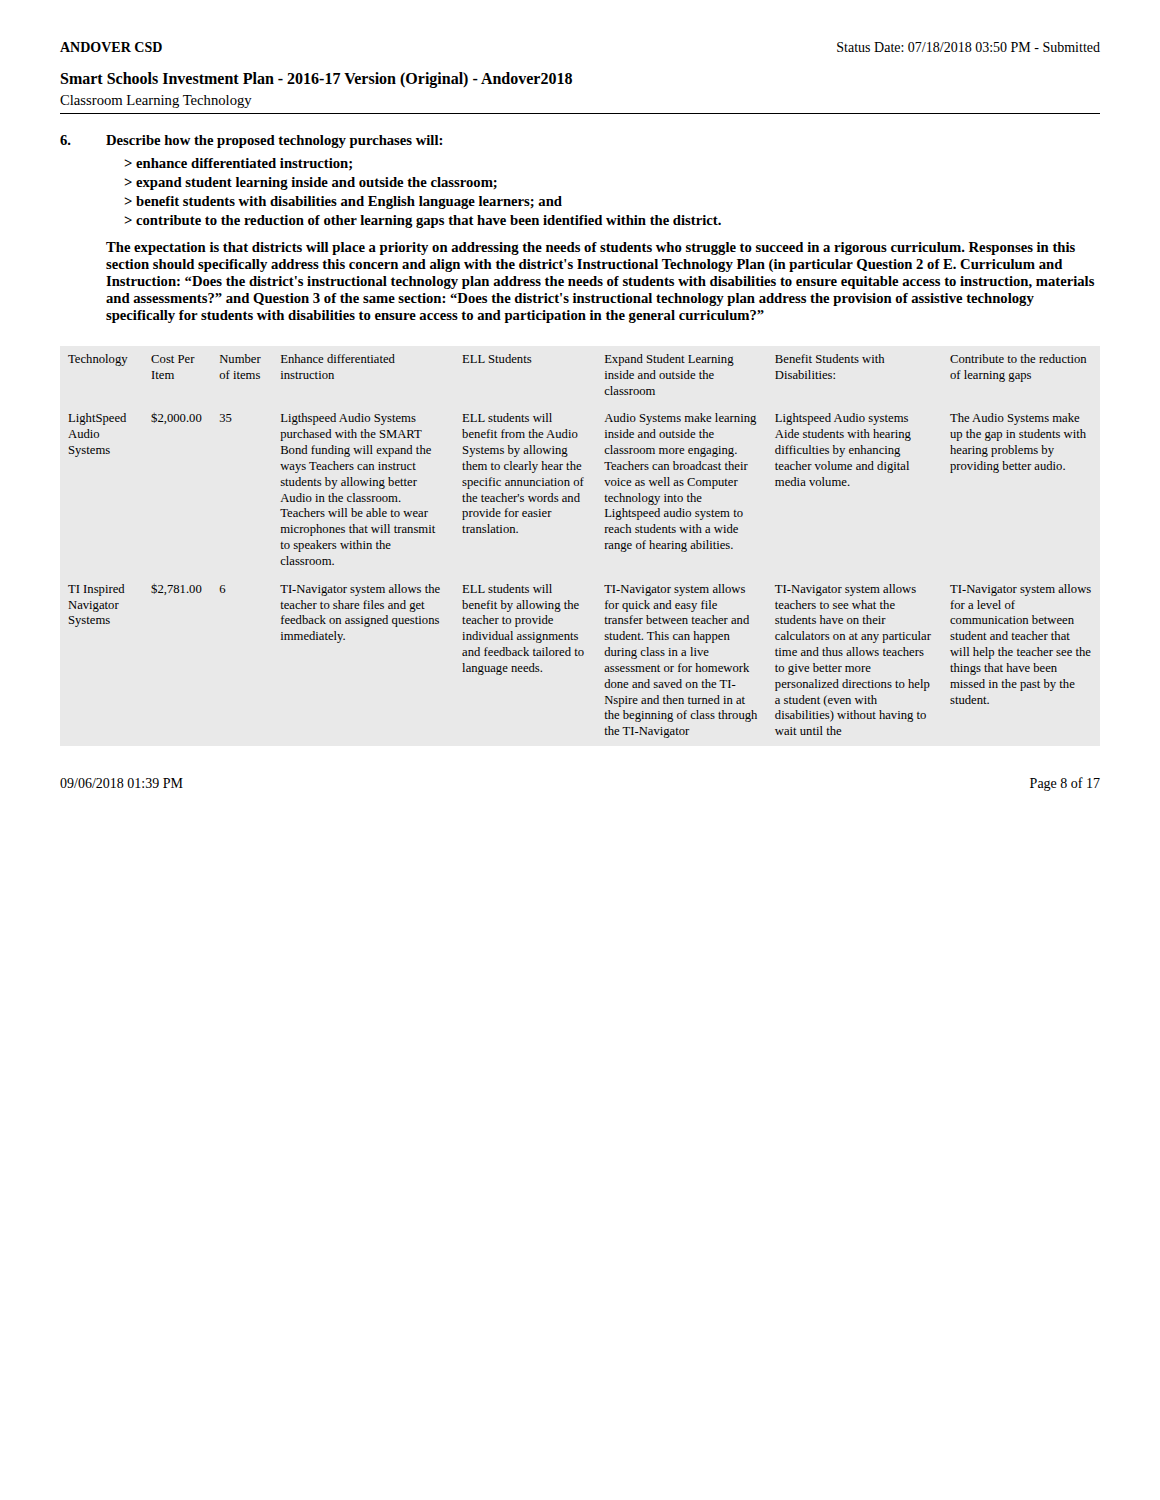ANDOVER CSD
Status Date: 07/18/2018 03:50 PM - Submitted
Smart Schools Investment Plan - 2016-17 Version (Original) - Andover2018
Classroom Learning Technology
6.
Describe how the proposed technology purchases will:
enhance differentiated instruction;
expand student learning inside and outside the classroom;
benefit students with disabilities and English language learners; and
contribute to the reduction of other learning gaps that have been identified within the district.
The expectation is that districts will place a priority on addressing the needs of students who struggle to succeed in a rigorous curriculum. Responses in this section should specifically address this concern and align with the district's Instructional Technology Plan (in particular Question 2 of E. Curriculum and Instruction: “Does the district's instructional technology plan address the needs of students with disabilities to ensure equitable access to instruction, materials and assessments?” and Question 3 of the same section: “Does the district's instructional technology plan address the provision of assistive technology specifically for students with disabilities to ensure access to and participation in the general curriculum?”
| Technology | Cost Per Item | Number of items | Enhance differentiated instruction | ELL Students | Expand Student Learning inside and outside the classroom | Benefit Students with Disabilities: | Contribute to the reduction of learning gaps |
| --- | --- | --- | --- | --- | --- | --- | --- |
| LightSpeed Audio Systems | $2,000.00 | 35 | Ligthspeed Audio Systems purchased with the SMART Bond funding will expand the ways Teachers can instruct students by allowing better Audio in the classroom. Teachers will be able to wear microphones that will transmit to speakers within the classroom. | ELL students will benefit from the Audio Systems by allowing them to clearly hear the specific annunciation of the teacher's words and provide for easier translation. | Audio Systems make learning inside and outside the classroom more engaging. Teachers can broadcast their voice as well as Computer technology into the Lightspeed audio system to reach students with a wide range of hearing abilities. | Lightspeed Audio systems Aide students with hearing difficulties by enhancing teacher volume and digital media volume. | The Audio Systems make up the gap in students with hearing problems by providing better audio. |
| TI Inspired Navigator Systems | $2,781.00 | 6 | TI-Navigator system allows the teacher to share files and get feedback on assigned questions immediately. | ELL students will benefit by allowing the teacher to provide individual assignments and feedback tailored to language needs. | TI-Navigator system allows for quick and easy file transfer between teacher and student. This can happen during class in a live assessment or for homework done and saved on the TI-Nspire and then turned in at the beginning of class through the TI-Navigator | TI-Navigator system allows teachers to see what the students have on their calculators on at any particular time and thus allows teachers to give better more personalized directions to help a student (even with disabilities) without having to wait until the | TI-Navigator system allows for a level of communication between student and teacher that will help the teacher see the things that have been missed in the past by the student. |
09/06/2018 01:39 PM
Page 8 of 17